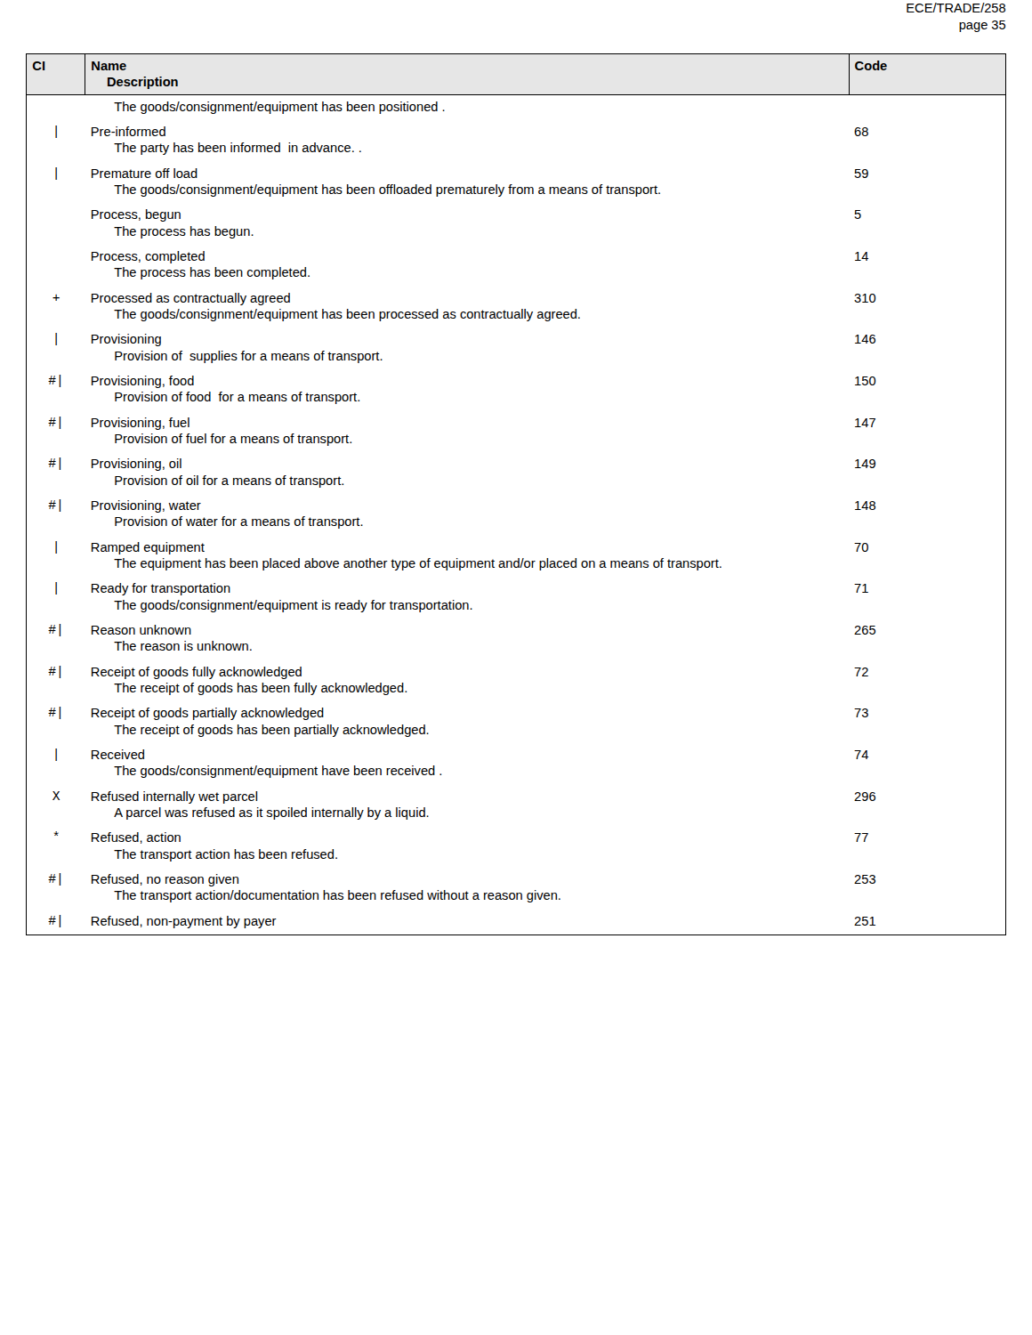ECE/TRADE/258
page 35
| CI | Name Description | Code |
| --- | --- | --- |
| | The goods/consignment/equipment has been positioned . | |
| / | Pre-informed The party has been informed in advance. . | 68 |
| / | Premature off load The goods/consignment/equipment has been offloaded prematurely from a means of transport. | 59 |
| | Process, begun The process has begun. | 5 |
| | Process, completed The process has been completed. | 14 |
| + | Processed as contractually agreed The goods/consignment/equipment has been processed as contractually agreed. | 310 |
| / | Provisioning Provision of supplies for a means of transport. | 146 |
| #/ | Provisioning, food Provision of food for a means of transport. | 150 |
| #/ | Provisioning, fuel Provision of fuel for a means of transport. | 147 |
| #/ | Provisioning, oil Provision of oil for a means of transport. | 149 |
| #/ | Provisioning, water Provision of water for a means of transport. | 148 |
| / | Ramped equipment The equipment has been placed above another type of equipment and/or placed on a means of transport. | 70 |
| / | Ready for transportation The goods/consignment/equipment is ready for transportation. | 71 |
| #/ | Reason unknown The reason is unknown. | 265 |
| #/ | Receipt of goods fully acknowledged The receipt of goods has been fully acknowledged. | 72 |
| #/ | Receipt of goods partially acknowledged The receipt of goods has been partially acknowledged. | 73 |
| / | Received The goods/consignment/equipment have been received . | 74 |
| X | Refused internally wet parcel A parcel was refused as it spoiled internally by a liquid. | 296 |
| * | Refused, action The transport action has been refused. | 77 |
| #/ | Refused, no reason given The transport action/documentation has been refused without a reason given. | 253 |
| #/ | Refused, non-payment by payer | 251 |